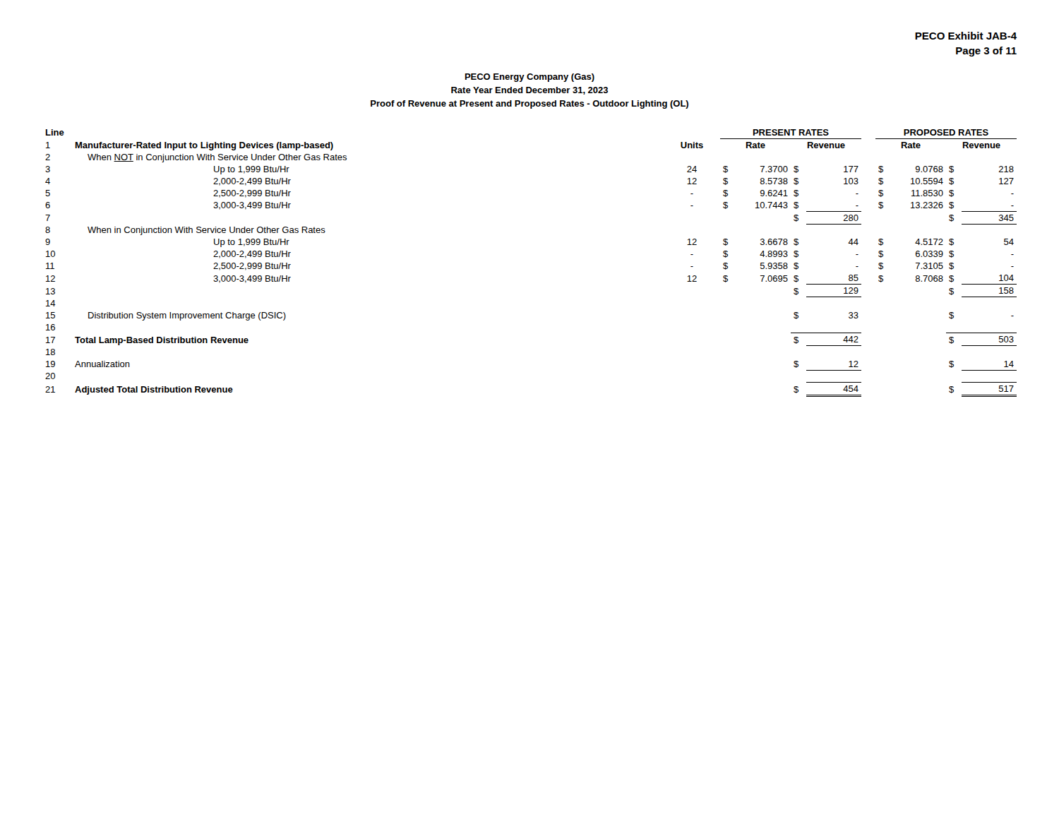PECO Exhibit JAB-4
Page 3 of 11
PECO Energy Company (Gas)
Rate Year Ended December 31, 2023
Proof of Revenue at Present and Proposed Rates - Outdoor Lighting (OL)
| Line | | | PRESENT RATES | | PROPOSED RATES |
| 1 | Manufacturer-Rated Input to Lighting Devices (lamp-based) | Units | Rate | Revenue | | Rate | Revenue |
| 2 | When NOT in Conjunction With Service Under Other Gas Rates | | | | | | | | | | |
| 3 | Up to 1,999 Btu/Hr | 24 | $ | 7.3700 | $ | 177 | | $ | 9.0768 | $ | 218 |
| 4 | 2,000-2,499 Btu/Hr | 12 | $ | 8.5738 | $ | 103 | | $ | 10.5594 | $ | 127 |
| 5 | 2,500-2,999 Btu/Hr | - | $ | 9.6241 | $ | - | | $ | 11.8530 | $ | - |
| 6 | 3,000-3,499 Btu/Hr | - | $ | 10.7443 | $ | - | | $ | 13.2326 | $ | - |
| 7 | | | | | $ | 280 | | | | $ | 345 |
| 8 | When in Conjunction With Service Under Other Gas Rates | | | | | | | | | | |
| 9 | Up to 1,999 Btu/Hr | 12 | $ | 3.6678 | $ | 44 | | $ | 4.5172 | $ | 54 |
| 10 | 2,000-2,499 Btu/Hr | - | $ | 4.8993 | $ | - | | $ | 6.0339 | $ | - |
| 11 | 2,500-2,999 Btu/Hr | - | $ | 5.9358 | $ | - | | $ | 7.3105 | $ | - |
| 12 | 3,000-3,499 Btu/Hr | 12 | $ | 7.0695 | $ | 85 | | $ | 8.7068 | $ | 104 |
| 13 | | | | | $ | 129 | | | | $ | 158 |
| 14 | |
| 15 | Distribution System Improvement Charge (DSIC) | | | | $ | 33 | | | | $ | - |
| 16 | |
| 17 | Total Lamp-Based Distribution Revenue | | | | $ | 442 | | | | $ | 503 |
| 18 | |
| 19 | Annualization | | | | $ | 12 | | | | $ | 14 |
| 20 | |
| 21 | Adjusted Total Distribution Revenue | | | | $ | 454 | | | | $ | 517 |